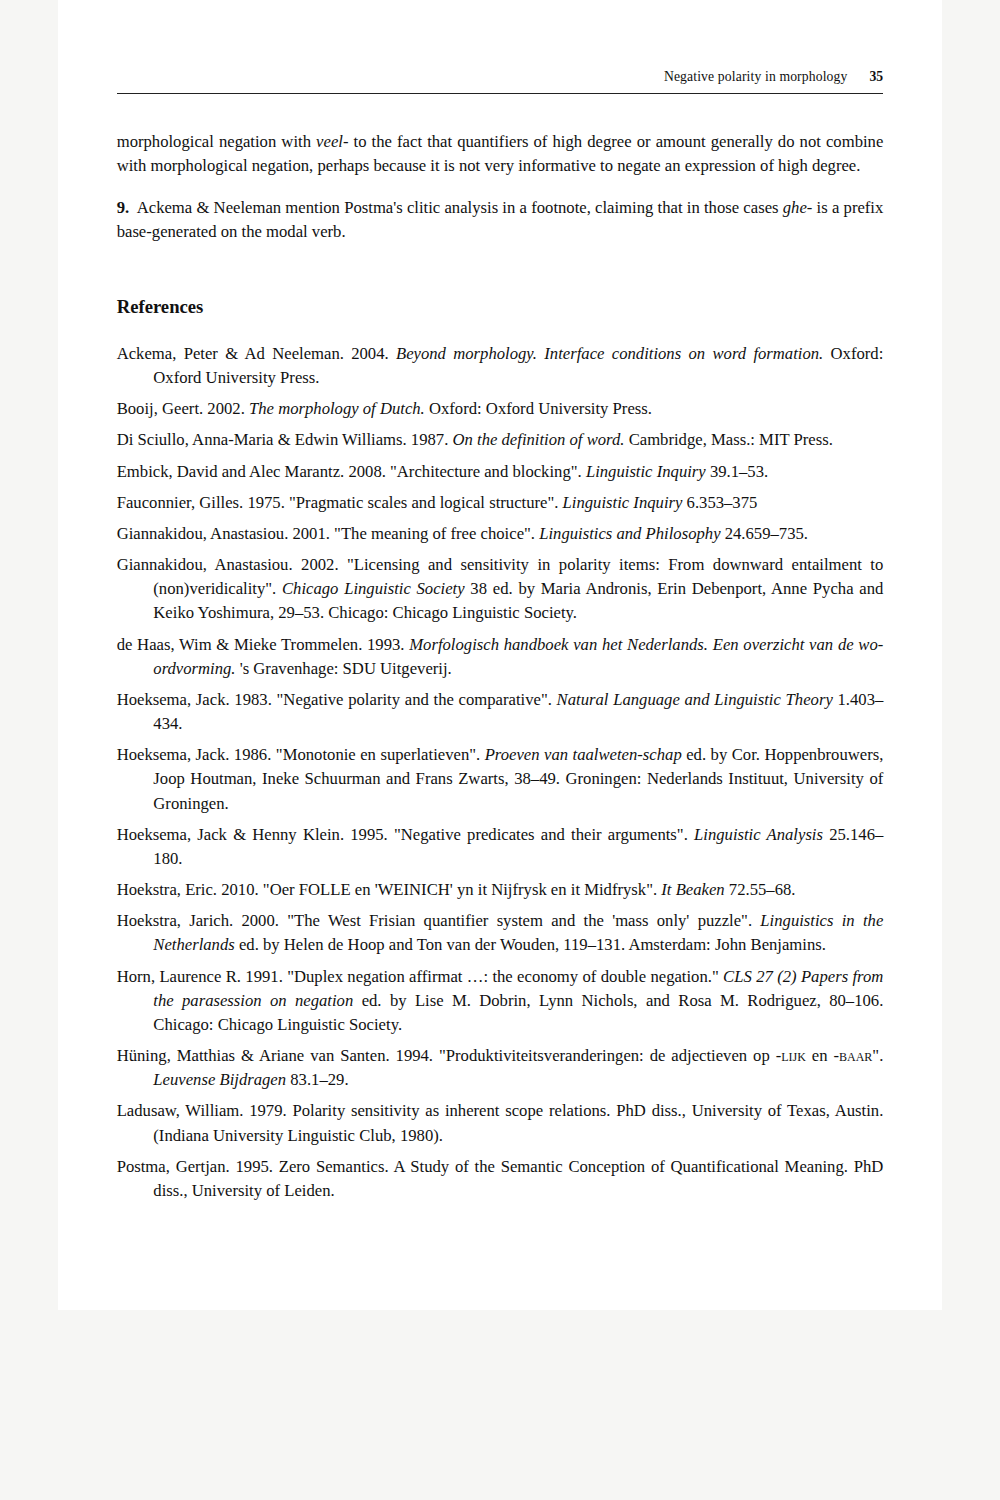Negative polarity in morphology 35
morphological negation with veel- to the fact that quantifiers of high degree or amount generally do not combine with morphological negation, perhaps because it is not very informative to negate an expression of high degree.
9. Ackema & Neeleman mention Postma's clitic analysis in a footnote, claiming that in those cases ghe- is a prefix base-generated on the modal verb.
References
Ackema, Peter & Ad Neeleman. 2004. Beyond morphology. Interface conditions on word formation. Oxford: Oxford University Press.
Booij, Geert. 2002. The morphology of Dutch. Oxford: Oxford University Press.
Di Sciullo, Anna-Maria & Edwin Williams. 1987. On the definition of word. Cambridge, Mass.: MIT Press.
Embick, David and Alec Marantz. 2008. "Architecture and blocking". Linguistic Inquiry 39.1–53.
Fauconnier, Gilles. 1975. "Pragmatic scales and logical structure". Linguistic Inquiry 6.353–375
Giannakidou, Anastasiou. 2001. "The meaning of free choice". Linguistics and Philosophy 24.659–735.
Giannakidou, Anastasiou. 2002. "Licensing and sensitivity in polarity items: From downward entailment to (non)veridicality". Chicago Linguistic Society 38 ed. by Maria Andronis, Erin Debenport, Anne Pycha and Keiko Yoshimura, 29–53. Chicago: Chicago Linguistic Society.
de Haas, Wim & Mieke Trommelen. 1993. Morfologisch handboek van het Nederlands. Een overzicht van de woordvorming. 's Gravenhage: SDU Uitgeverij.
Hoeksema, Jack. 1983. "Negative polarity and the comparative". Natural Language and Linguistic Theory 1.403–434.
Hoeksema, Jack. 1986. "Monotonie en superlatieven". Proeven van taalweten-schap ed. by Cor. Hoppenbrouwers, Joop Houtman, Ineke Schuurman and Frans Zwarts, 38–49. Groningen: Nederlands Instituut, University of Groningen.
Hoeksema, Jack & Henny Klein. 1995. "Negative predicates and their arguments". Linguistic Analysis 25.146–180.
Hoekstra, Eric. 2010. "Oer FOLLE en 'WEINICH' yn it Nijfrysk en it Midfrysk". It Beaken 72.55–68.
Hoekstra, Jarich. 2000. "The West Frisian quantifier system and the 'mass only' puzzle". Linguistics in the Netherlands ed. by Helen de Hoop and Ton van der Wouden, 119–131. Amsterdam: John Benjamins.
Horn, Laurence R. 1991. "Duplex negation affirmat …: the economy of double negation." CLS 27 (2) Papers from the parasession on negation ed. by Lise M. Dobrin, Lynn Nichols, and Rosa M. Rodriguez, 80–106. Chicago: Chicago Linguistic Society.
Hüning, Matthias & Ariane van Santen. 1994. "Produktiviteitsveranderingen: de adjectieven op -lijk en -baar". Leuvense Bijdragen 83.1–29.
Ladusaw, William. 1979. Polarity sensitivity as inherent scope relations. PhD diss., University of Texas, Austin. (Indiana University Linguistic Club, 1980).
Postma, Gertjan. 1995. Zero Semantics. A Study of the Semantic Conception of Quantificational Meaning. PhD diss., University of Leiden.